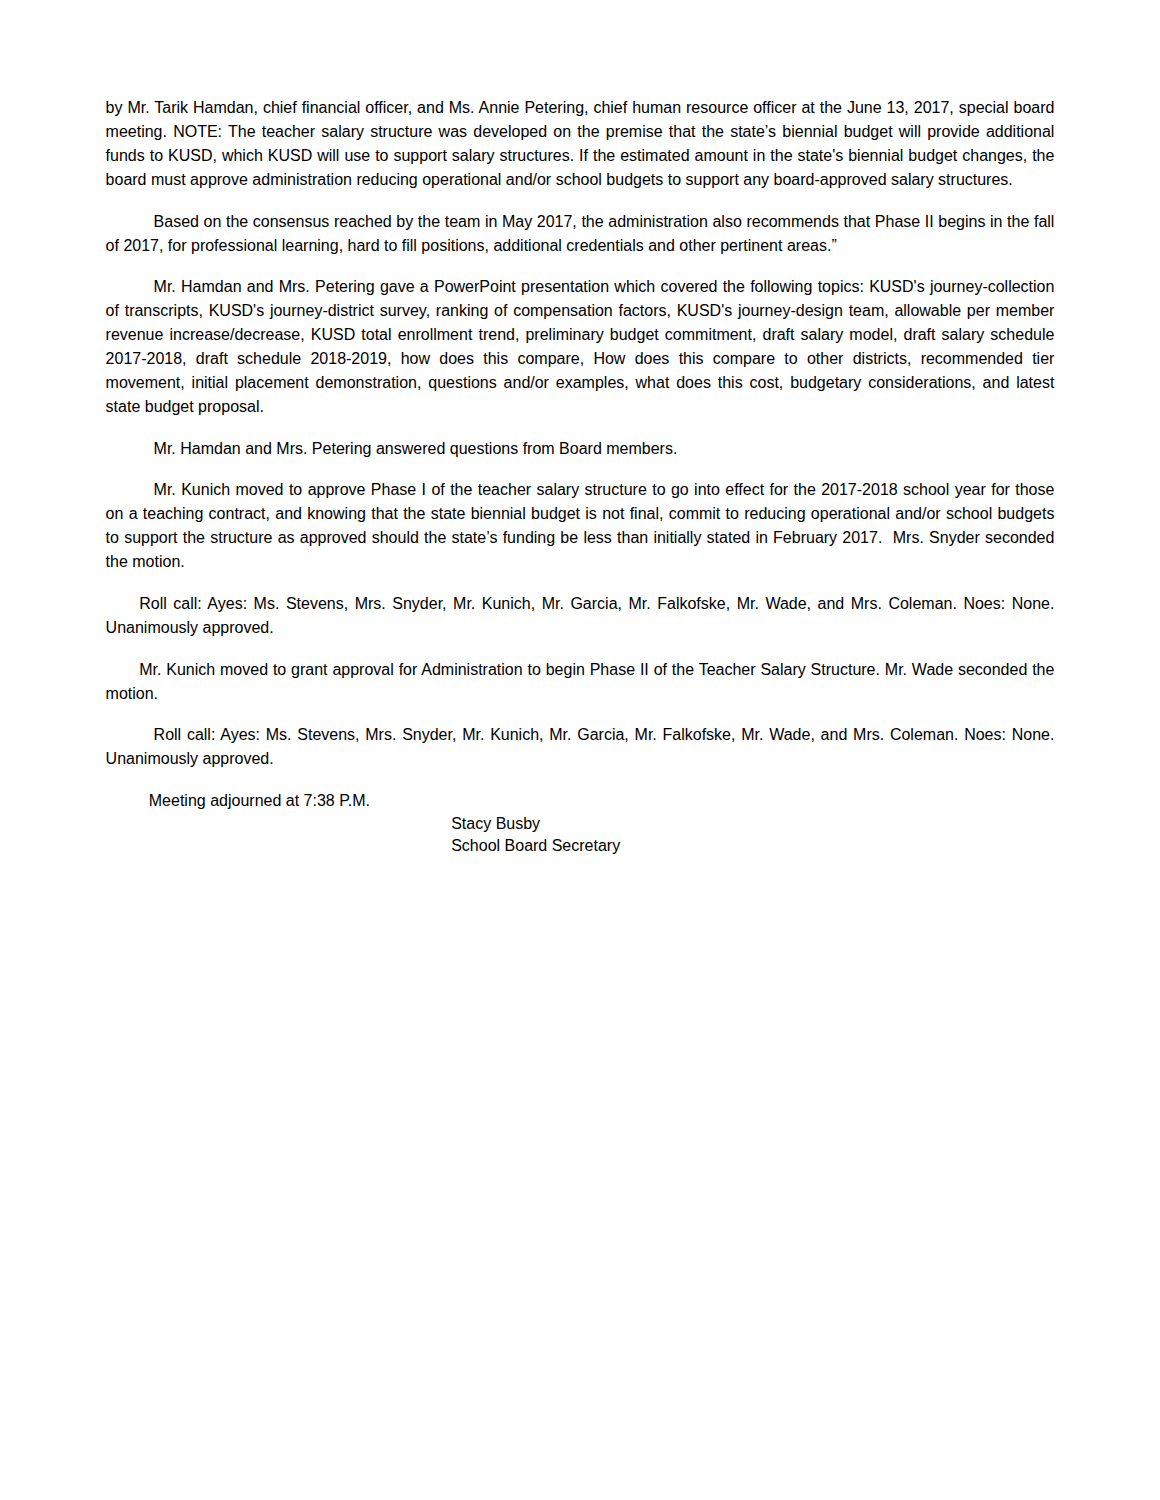by Mr. Tarik Hamdan, chief financial officer, and Ms. Annie Petering, chief human resource officer at the June 13, 2017, special board meeting. NOTE: The teacher salary structure was developed on the premise that the state’s biennial budget will provide additional funds to KUSD, which KUSD will use to support salary structures. If the estimated amount in the state's biennial budget changes, the board must approve administration reducing operational and/or school budgets to support any board-approved salary structures.
Based on the consensus reached by the team in May 2017, the administration also recommends that Phase II begins in the fall of 2017, for professional learning, hard to fill positions, additional credentials and other pertinent areas.”
Mr. Hamdan and Mrs. Petering gave a PowerPoint presentation which covered the following topics: KUSD's journey-collection of transcripts, KUSD's journey-district survey, ranking of compensation factors, KUSD's journey-design team, allowable per member revenue increase/decrease, KUSD total enrollment trend, preliminary budget commitment, draft salary model, draft salary schedule 2017-2018, draft schedule 2018-2019, how does this compare, How does this compare to other districts, recommended tier movement, initial placement demonstration, questions and/or examples, what does this cost, budgetary considerations, and latest state budget proposal.
Mr. Hamdan and Mrs. Petering answered questions from Board members.
Mr. Kunich moved to approve Phase I of the teacher salary structure to go into effect for the 2017-2018 school year for those on a teaching contract, and knowing that the state biennial budget is not final, commit to reducing operational and/or school budgets to support the structure as approved should the state’s funding be less than initially stated in February 2017. Mrs. Snyder seconded the motion.
Roll call: Ayes: Ms. Stevens, Mrs. Snyder, Mr. Kunich, Mr. Garcia, Mr. Falkofske, Mr. Wade, and Mrs. Coleman. Noes: None. Unanimously approved.
Mr. Kunich moved to grant approval for Administration to begin Phase II of the Teacher Salary Structure. Mr. Wade seconded the motion.
Roll call: Ayes: Ms. Stevens, Mrs. Snyder, Mr. Kunich, Mr. Garcia, Mr. Falkofske, Mr. Wade, and Mrs. Coleman. Noes: None. Unanimously approved.
Meeting adjourned at 7:38 P.M.
Stacy Busby
School Board Secretary